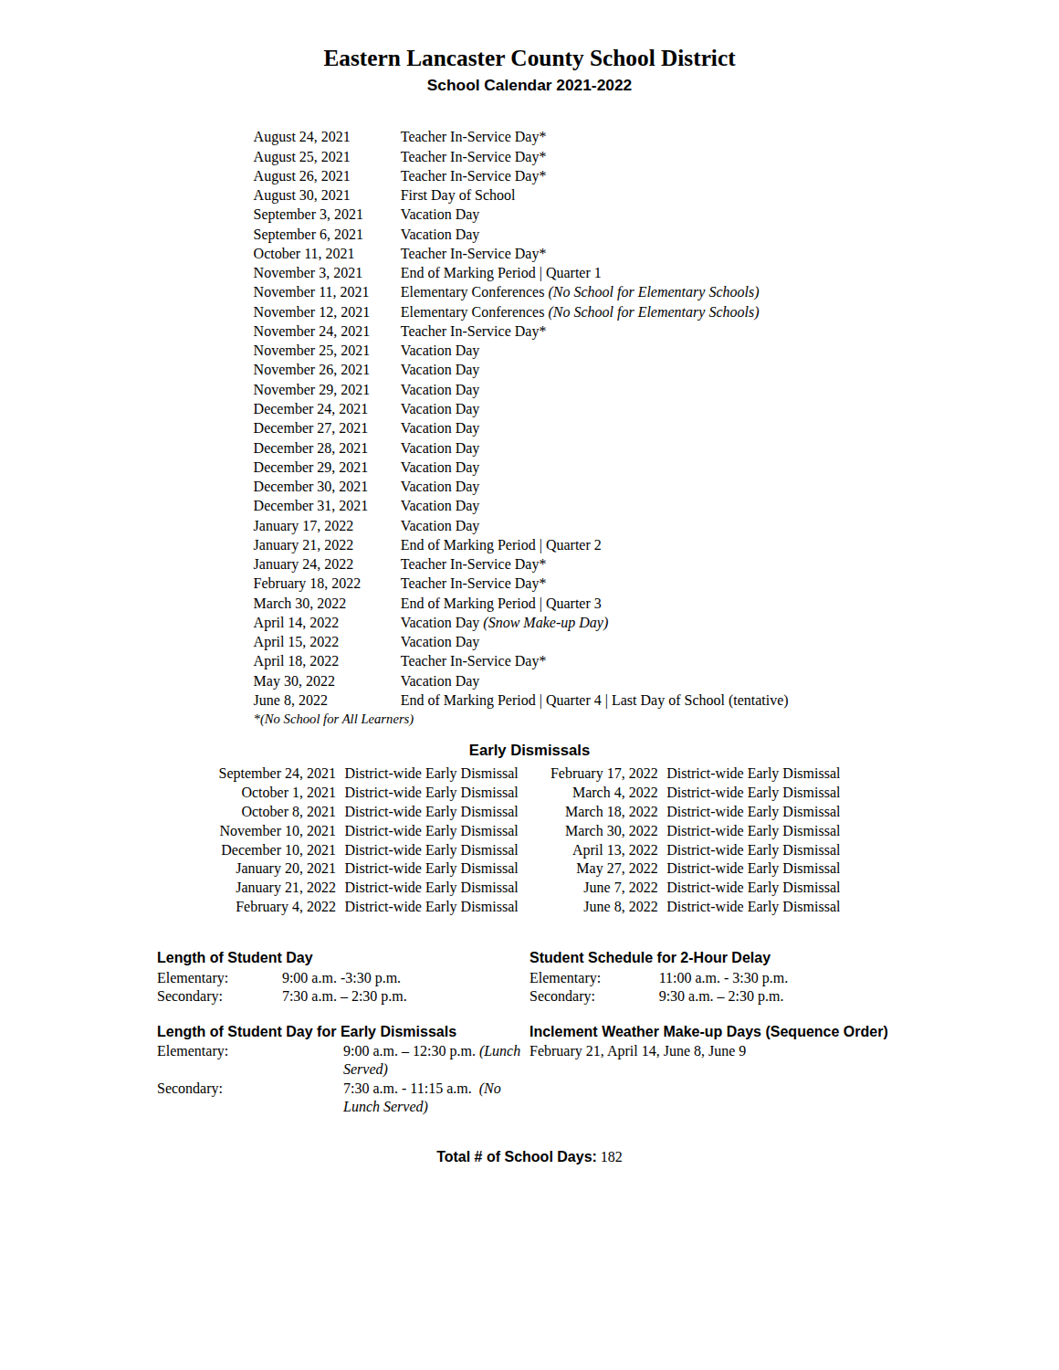Eastern Lancaster County School District
School Calendar 2021-2022
| August 24, 2021 | Teacher In-Service Day* |
| August 25, 2021 | Teacher In-Service Day* |
| August 26, 2021 | Teacher In-Service Day* |
| August 30, 2021 | First Day of School |
| September 3, 2021 | Vacation Day |
| September 6, 2021 | Vacation Day |
| October 11, 2021 | Teacher In-Service Day* |
| November 3, 2021 | End of Marking Period / Quarter 1 |
| November 11, 2021 | Elementary Conferences (No School for Elementary Schools) |
| November 12, 2021 | Elementary Conferences (No School for Elementary Schools) |
| November 24, 2021 | Teacher In-Service Day* |
| November 25, 2021 | Vacation Day |
| November 26, 2021 | Vacation Day |
| November 29, 2021 | Vacation Day |
| December 24, 2021 | Vacation Day |
| December 27, 2021 | Vacation Day |
| December 28, 2021 | Vacation Day |
| December 29, 2021 | Vacation Day |
| December 30, 2021 | Vacation Day |
| December 31, 2021 | Vacation Day |
| January 17, 2022 | Vacation Day |
| January 21, 2022 | End of Marking Period / Quarter 2 |
| January 24, 2022 | Teacher In-Service Day* |
| February 18, 2022 | Teacher In-Service Day* |
| March 30, 2022 | End of Marking Period / Quarter 3 |
| April 14, 2022 | Vacation Day (Snow Make-up Day) |
| April 15, 2022 | Vacation Day |
| April 18, 2022 | Teacher In-Service Day* |
| May 30, 2022 | Vacation Day |
| June 8, 2022 | End of Marking Period / Quarter 4 / Last Day of School (tentative) |
*(No School for All Learners)
Early Dismissals
| September 24, 2021 | District-wide Early Dismissal | February 17, 2022 | District-wide Early Dismissal |
| October 1, 2021 | District-wide Early Dismissal | March 4, 2022 | District-wide Early Dismissal |
| October 8, 2021 | District-wide Early Dismissal | March 18, 2022 | District-wide Early Dismissal |
| November 10, 2021 | District-wide Early Dismissal | March 30, 2022 | District-wide Early Dismissal |
| December 10, 2021 | District-wide Early Dismissal | April 13, 2022 | District-wide Early Dismissal |
| January 20, 2021 | District-wide Early Dismissal | May 27, 2022 | District-wide Early Dismissal |
| January 21, 2022 | District-wide Early Dismissal | June 7, 2022 | District-wide Early Dismissal |
| February 4, 2022 | District-wide Early Dismissal | June 8, 2022 | District-wide Early Dismissal |
| Length of Student Day / Elementary: / 9:00 a.m. -3:30 p.m. / / Secondary: / 7:30 a.m. – 2:30 p.m. / Length of Student Day for Early Dismissals / Elementary: / 9:00 a.m. – 12:30 p.m. (Lunch Served) / / Secondary: / 7:30 a.m. - 11:15 a.m. (No Lunch Served) / | Student Schedule for 2-Hour Delay / Elementary: / 11:00 a.m. - 3:30 p.m. / / Secondary: / 9:30 a.m. – 2:30 p.m. / Inclement Weather Make-up Days (Sequence Order) February 21, April 14, June 8, June 9 |
Total # of School Days: 182